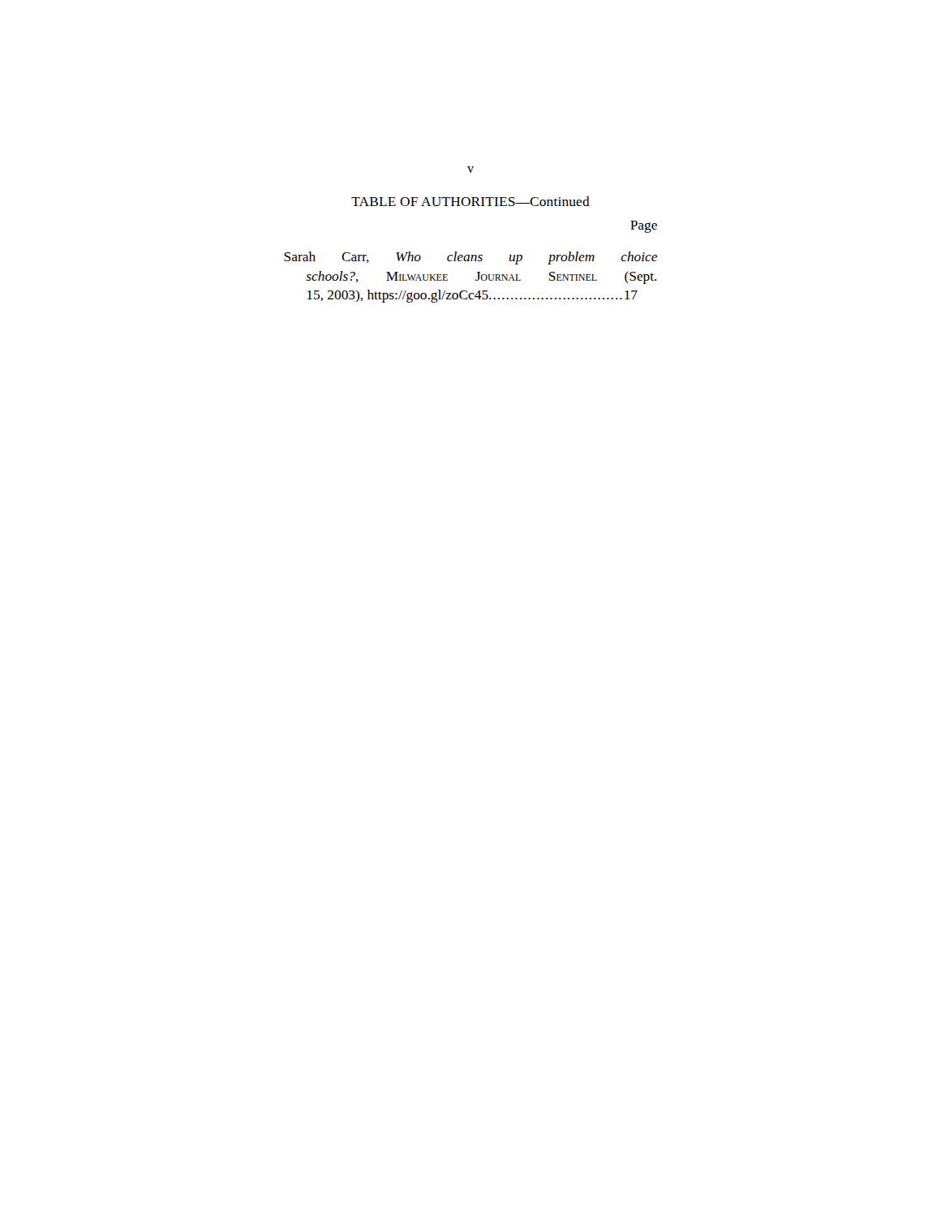v
TABLE OF AUTHORITIES—Continued
Page
Sarah Carr, Who cleans up problem choice schools?, Milwaukee Journal Sentinel (Sept. 15, 2003), https://goo.gl/zoCc45............................... 17